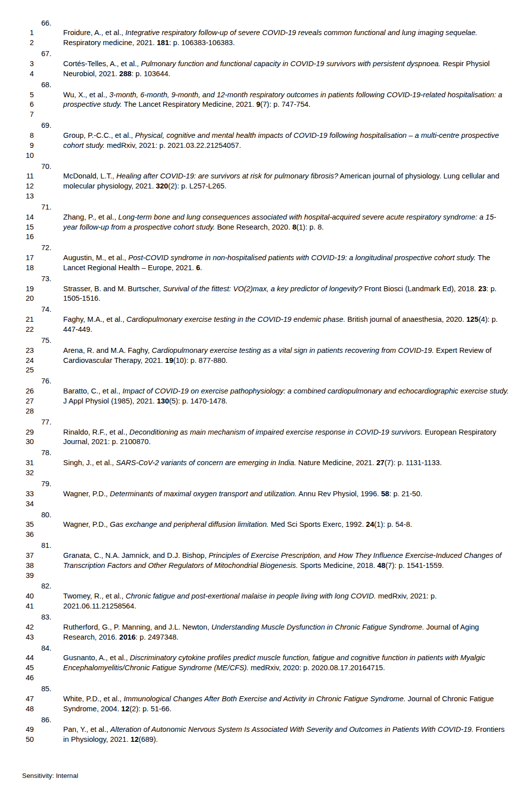1
2 Froidure, A., et al., Integrative respiratory follow-up of severe COVID-19 reveals common functional and lung imaging sequelae. Respiratory medicine, 2021. 181: p. 106383-106383.
3
4 Cortés-Telles, A., et al., Pulmonary function and functional capacity in COVID-19 survivors with persistent dyspnoea. Respir Physiol Neurobiol, 2021. 288: p. 103644.
5
6
7 Wu, X., et al., 3-month, 6-month, 9-month, and 12-month respiratory outcomes in patients following COVID-19-related hospitalisation: a prospective study. The Lancet Respiratory Medicine, 2021. 9(7): p. 747-754.
8
9
10 Group, P.-C.C., et al., Physical, cognitive and mental health impacts of COVID-19 following hospitalisation – a multi-centre prospective cohort study. medRxiv, 2021: p. 2021.03.22.21254057.
11
12
13 McDonald, L.T., Healing after COVID-19: are survivors at risk for pulmonary fibrosis? American journal of physiology. Lung cellular and molecular physiology, 2021. 320(2): p. L257-L265.
14
15
16 Zhang, P., et al., Long-term bone and lung consequences associated with hospital-acquired severe acute respiratory syndrome: a 15-year follow-up from a prospective cohort study. Bone Research, 2020. 8(1): p. 8.
17
18 Augustin, M., et al., Post-COVID syndrome in non-hospitalised patients with COVID-19: a longitudinal prospective cohort study. The Lancet Regional Health – Europe, 2021. 6.
19
20 Strasser, B. and M. Burtscher, Survival of the fittest: VO(2)max, a key predictor of longevity? Front Biosci (Landmark Ed), 2018. 23: p. 1505-1516.
21
22 Faghy, M.A., et al., Cardiopulmonary exercise testing in the COVID-19 endemic phase. British journal of anaesthesia, 2020. 125(4): p. 447-449.
23
24
25 Arena, R. and M.A. Faghy, Cardiopulmonary exercise testing as a vital sign in patients recovering from COVID-19. Expert Review of Cardiovascular Therapy, 2021. 19(10): p. 877-880.
26
27
28 Baratto, C., et al., Impact of COVID-19 on exercise pathophysiology: a combined cardiopulmonary and echocardiographic exercise study. J Appl Physiol (1985), 2021. 130(5): p. 1470-1478.
29
30 Rinaldo, R.F., et al., Deconditioning as main mechanism of impaired exercise response in COVID-19 survivors. European Respiratory Journal, 2021: p. 2100870.
31
32 Singh, J., et al., SARS-CoV-2 variants of concern are emerging in India. Nature Medicine, 2021. 27(7): p. 1131-1133.
33
34 Wagner, P.D., Determinants of maximal oxygen transport and utilization. Annu Rev Physiol, 1996. 58: p. 21-50.
35
36 Wagner, P.D., Gas exchange and peripheral diffusion limitation. Med Sci Sports Exerc, 1992. 24(1): p. 54-8.
37
38
39 Granata, C., N.A. Jamnick, and D.J. Bishop, Principles of Exercise Prescription, and How They Influence Exercise-Induced Changes of Transcription Factors and Other Regulators of Mitochondrial Biogenesis. Sports Medicine, 2018. 48(7): p. 1541-1559.
40
41 Twomey, R., et al., Chronic fatigue and post-exertional malaise in people living with long COVID. medRxiv, 2021: p. 2021.06.11.21258564.
42
43 Rutherford, G., P. Manning, and J.L. Newton, Understanding Muscle Dysfunction in Chronic Fatigue Syndrome. Journal of Aging Research, 2016. 2016: p. 2497348.
44
45
46 Gusnanto, A., et al., Discriminatory cytokine profiles predict muscle function, fatigue and cognitive function in patients with Myalgic Encephalomyelitis/Chronic Fatigue Syndrome (ME/CFS). medRxiv, 2020: p. 2020.08.17.20164715.
47
48 White, P.D., et al., Immunological Changes After Both Exercise and Activity in Chronic Fatigue Syndrome. Journal of Chronic Fatigue Syndrome, 2004. 12(2): p. 51-66.
49
50 Pan, Y., et al., Alteration of Autonomic Nervous System Is Associated With Severity and Outcomes in Patients With COVID-19. Frontiers in Physiology, 2021. 12(689).
Sensitivity: Internal